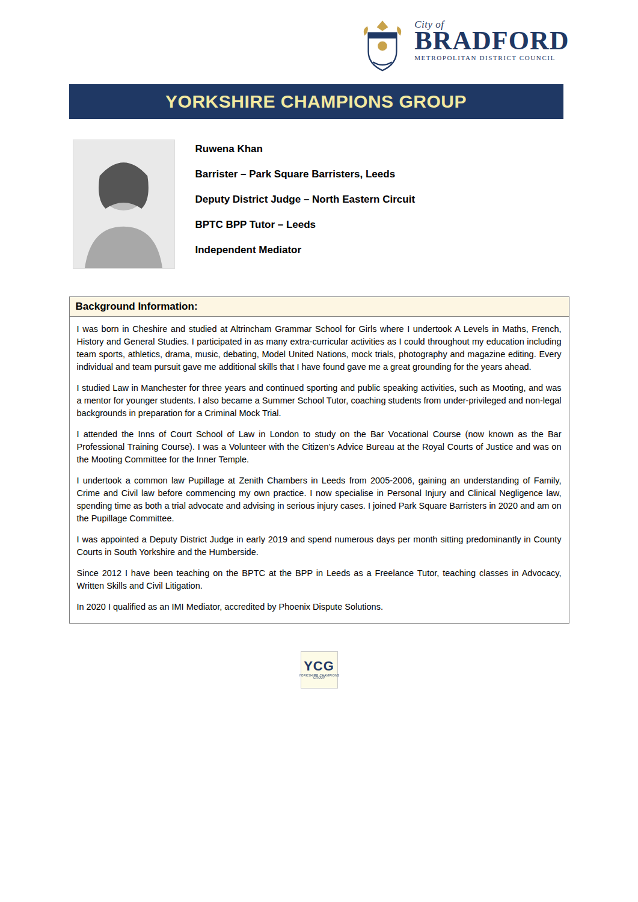City of BRADFORD METROPOLITAN DISTRICT COUNCIL
YORKSHIRE CHAMPIONS GROUP
Ruwena Khan
Barrister – Park Square Barristers, Leeds
Deputy District Judge – North Eastern Circuit
BPTC BPP Tutor – Leeds
Independent Mediator
Background Information:
I was born in Cheshire and studied at Altrincham Grammar School for Girls where I undertook A Levels in Maths, French, History and General Studies. I participated in as many extra-curricular activities as I could throughout my education including team sports, athletics, drama, music, debating, Model United Nations, mock trials, photography and magazine editing. Every individual and team pursuit gave me additional skills that I have found gave me a great grounding for the years ahead.
I studied Law in Manchester for three years and continued sporting and public speaking activities, such as Mooting, and was a mentor for younger students. I also became a Summer School Tutor, coaching students from under-privileged and non-legal backgrounds in preparation for a Criminal Mock Trial.
I attended the Inns of Court School of Law in London to study on the Bar Vocational Course (now known as the Bar Professional Training Course). I was a Volunteer with the Citizen’s Advice Bureau at the Royal Courts of Justice and was on the Mooting Committee for the Inner Temple.
I undertook a common law Pupillage at Zenith Chambers in Leeds from 2005-2006, gaining an understanding of Family, Crime and Civil law before commencing my own practice. I now specialise in Personal Injury and Clinical Negligence law, spending time as both a trial advocate and advising in serious injury cases. I joined Park Square Barristers in 2020 and am on the Pupillage Committee.
I was appointed a Deputy District Judge in early 2019 and spend numerous days per month sitting predominantly in County Courts in South Yorkshire and the Humberside.
Since 2012 I have been teaching on the BPTC at the BPP in Leeds as a Freelance Tutor, teaching classes in Advocacy, Written Skills and Civil Litigation.
In 2020 I qualified as an IMI Mediator, accredited by Phoenix Dispute Solutions.
YCG YORKSHIRE CHAMPIONS GROUP